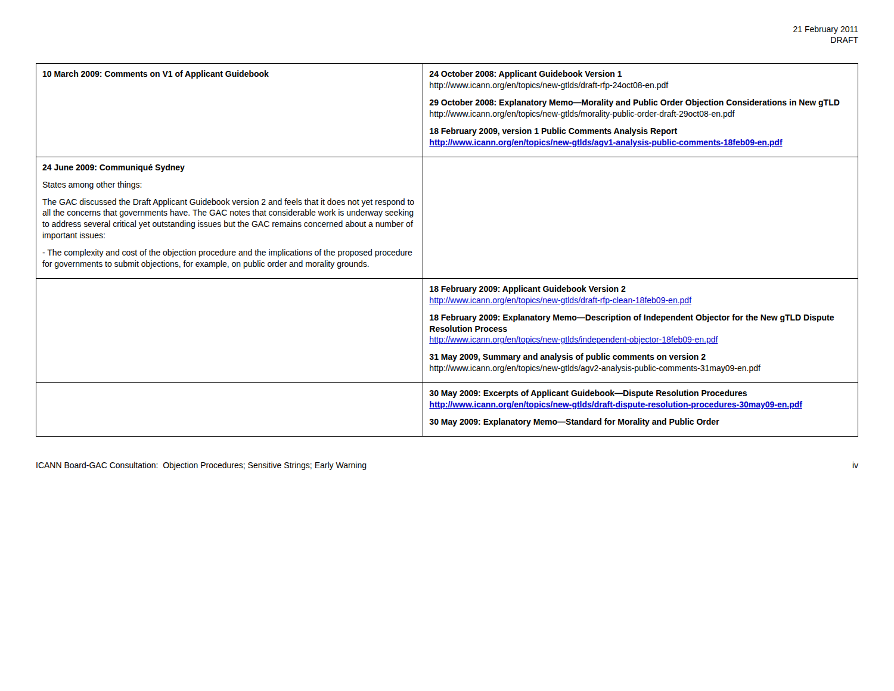21 February 2011
DRAFT
| 10 March 2009: Comments on V1 of Applicant Guidebook | 24 October 2008: Applicant Guidebook Version 1 http://www.icann.org/en/topics/new-gtlds/draft-rfp-24oct08-en.pdf 29 October 2008: Explanatory Memo—Morality and Public Order Objection Considerations in New gTLD http://www.icann.org/en/topics/new-gtlds/morality-public-order-draft-29oct08-en.pdf 18 February 2009, version 1 Public Comments Analysis Report http://www.icann.org/en/topics/new-gtlds/agv1-analysis-public-comments-18feb09-en.pdf |
| 24 June 2009: Communiqué Sydney States among other things: The GAC discussed the Draft Applicant Guidebook version 2 and feels that it does not yet respond to all the concerns that governments have. The GAC notes that considerable work is underway seeking to address several critical yet outstanding issues but the GAC remains concerned about a number of important issues: - The complexity and cost of the objection procedure and the implications of the proposed procedure for governments to submit objections, for example, on public order and morality grounds. | |
| | 18 February 2009: Applicant Guidebook Version 2 http://www.icann.org/en/topics/new-gtlds/draft-rfp-clean-18feb09-en.pdf 18 February 2009: Explanatory Memo—Description of Independent Objector for the New gTLD Dispute Resolution Process http://www.icann.org/en/topics/new-gtlds/independent-objector-18feb09-en.pdf 31 May 2009, Summary and analysis of public comments on version 2 http://www.icann.org/en/topics/new-gtlds/agv2-analysis-public-comments-31may09-en.pdf |
| | 30 May 2009: Excerpts of Applicant Guidebook—Dispute Resolution Procedures http://www.icann.org/en/topics/new-gtlds/draft-dispute-resolution-procedures-30may09-en.pdf 30 May 2009: Explanatory Memo—Standard for Morality and Public Order |
ICANN Board-GAC Consultation: Objection Procedures; Sensitive Strings; Early Warning
iv